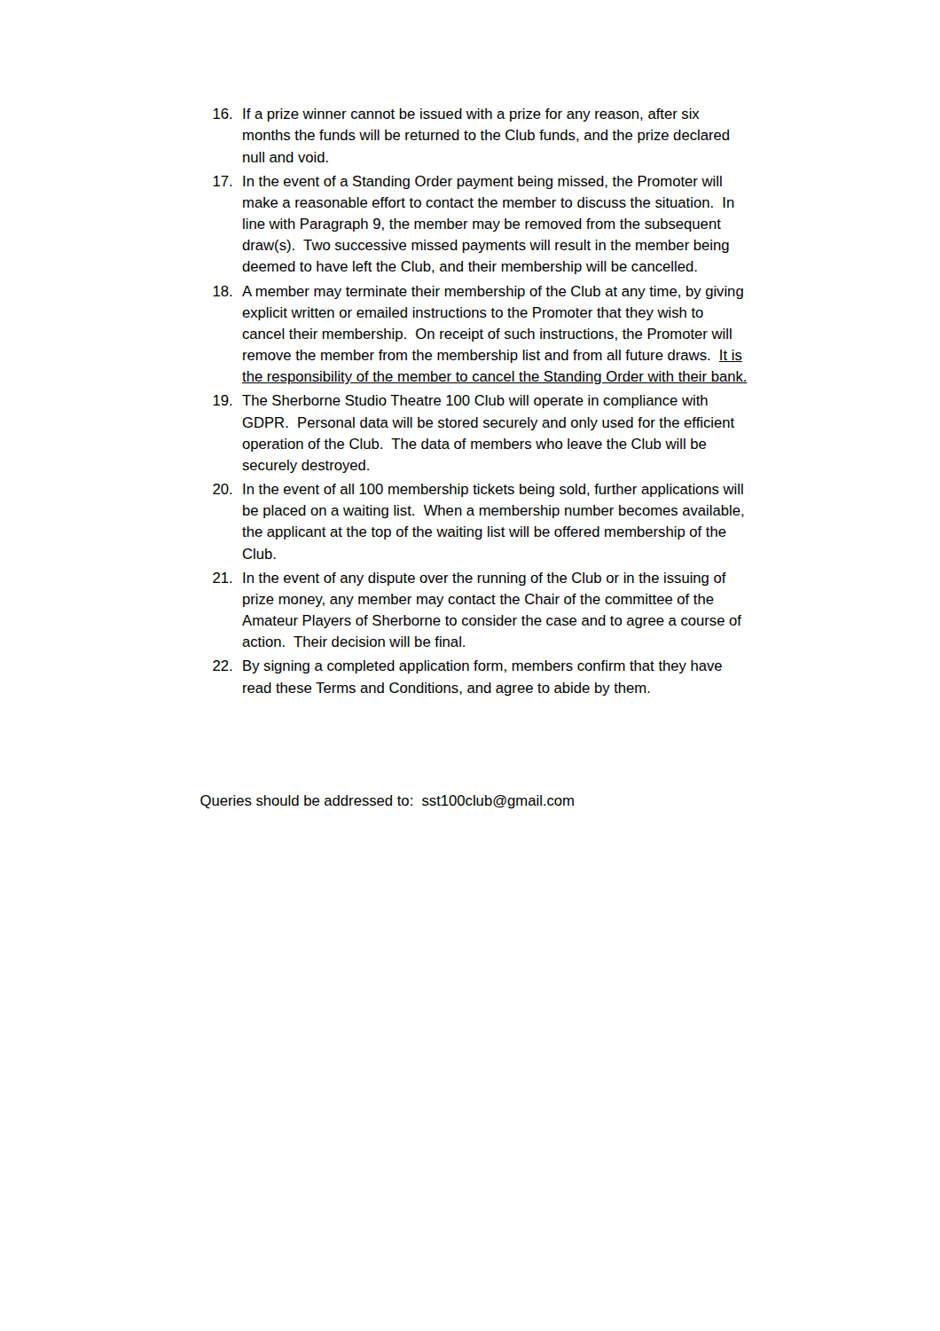If a prize winner cannot be issued with a prize for any reason, after six months the funds will be returned to the Club funds, and the prize declared null and void.
In the event of a Standing Order payment being missed, the Promoter will make a reasonable effort to contact the member to discuss the situation. In line with Paragraph 9, the member may be removed from the subsequent draw(s). Two successive missed payments will result in the member being deemed to have left the Club, and their membership will be cancelled.
A member may terminate their membership of the Club at any time, by giving explicit written or emailed instructions to the Promoter that they wish to cancel their membership. On receipt of such instructions, the Promoter will remove the member from the membership list and from all future draws. It is the responsibility of the member to cancel the Standing Order with their bank.
The Sherborne Studio Theatre 100 Club will operate in compliance with GDPR. Personal data will be stored securely and only used for the efficient operation of the Club. The data of members who leave the Club will be securely destroyed.
In the event of all 100 membership tickets being sold, further applications will be placed on a waiting list. When a membership number becomes available, the applicant at the top of the waiting list will be offered membership of the Club.
In the event of any dispute over the running of the Club or in the issuing of prize money, any member may contact the Chair of the committee of the Amateur Players of Sherborne to consider the case and to agree a course of action. Their decision will be final.
By signing a completed application form, members confirm that they have read these Terms and Conditions, and agree to abide by them.
Queries should be addressed to: sst100club@gmail.com